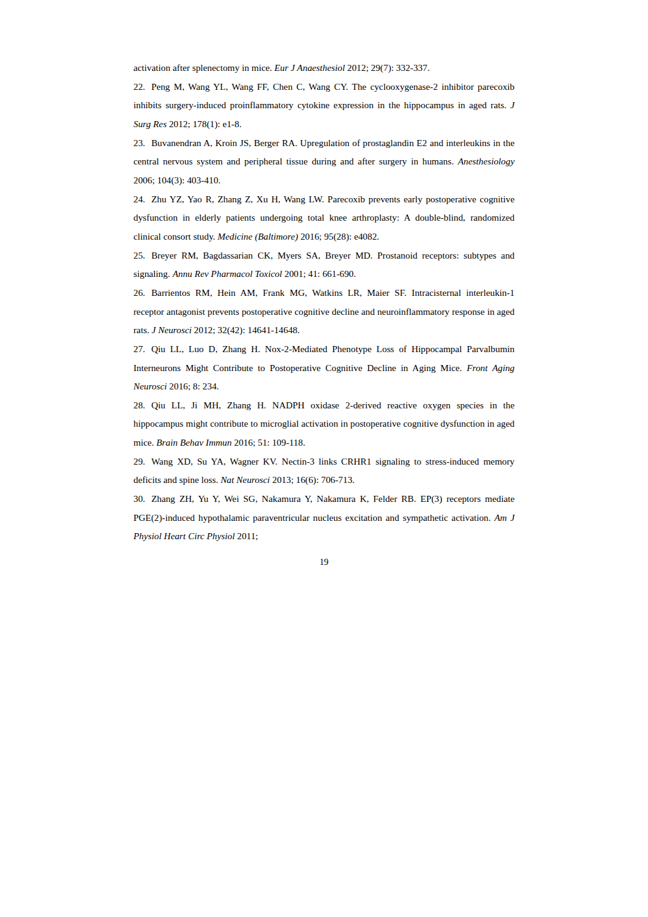activation after splenectomy in mice. Eur J Anaesthesiol 2012; 29(7): 332-337.
22. Peng M, Wang YL, Wang FF, Chen C, Wang CY. The cyclooxygenase-2 inhibitor parecoxib inhibits surgery-induced proinflammatory cytokine expression in the hippocampus in aged rats. J Surg Res 2012; 178(1): e1-8.
23. Buvanendran A, Kroin JS, Berger RA. Upregulation of prostaglandin E2 and interleukins in the central nervous system and peripheral tissue during and after surgery in humans. Anesthesiology 2006; 104(3): 403-410.
24. Zhu YZ, Yao R, Zhang Z, Xu H, Wang LW. Parecoxib prevents early postoperative cognitive dysfunction in elderly patients undergoing total knee arthroplasty: A double-blind, randomized clinical consort study. Medicine (Baltimore) 2016; 95(28): e4082.
25. Breyer RM, Bagdassarian CK, Myers SA, Breyer MD. Prostanoid receptors: subtypes and signaling. Annu Rev Pharmacol Toxicol 2001; 41: 661-690.
26. Barrientos RM, Hein AM, Frank MG, Watkins LR, Maier SF. Intracisternal interleukin-1 receptor antagonist prevents postoperative cognitive decline and neuroinflammatory response in aged rats. J Neurosci 2012; 32(42): 14641-14648.
27. Qiu LL, Luo D, Zhang H. Nox-2-Mediated Phenotype Loss of Hippocampal Parvalbumin Interneurons Might Contribute to Postoperative Cognitive Decline in Aging Mice. Front Aging Neurosci 2016; 8: 234.
28. Qiu LL, Ji MH, Zhang H. NADPH oxidase 2-derived reactive oxygen species in the hippocampus might contribute to microglial activation in postoperative cognitive dysfunction in aged mice. Brain Behav Immun 2016; 51: 109-118.
29. Wang XD, Su YA, Wagner KV. Nectin-3 links CRHR1 signaling to stress-induced memory deficits and spine loss. Nat Neurosci 2013; 16(6): 706-713.
30. Zhang ZH, Yu Y, Wei SG, Nakamura Y, Nakamura K, Felder RB. EP(3) receptors mediate PGE(2)-induced hypothalamic paraventricular nucleus excitation and sympathetic activation. Am J Physiol Heart Circ Physiol 2011;
19